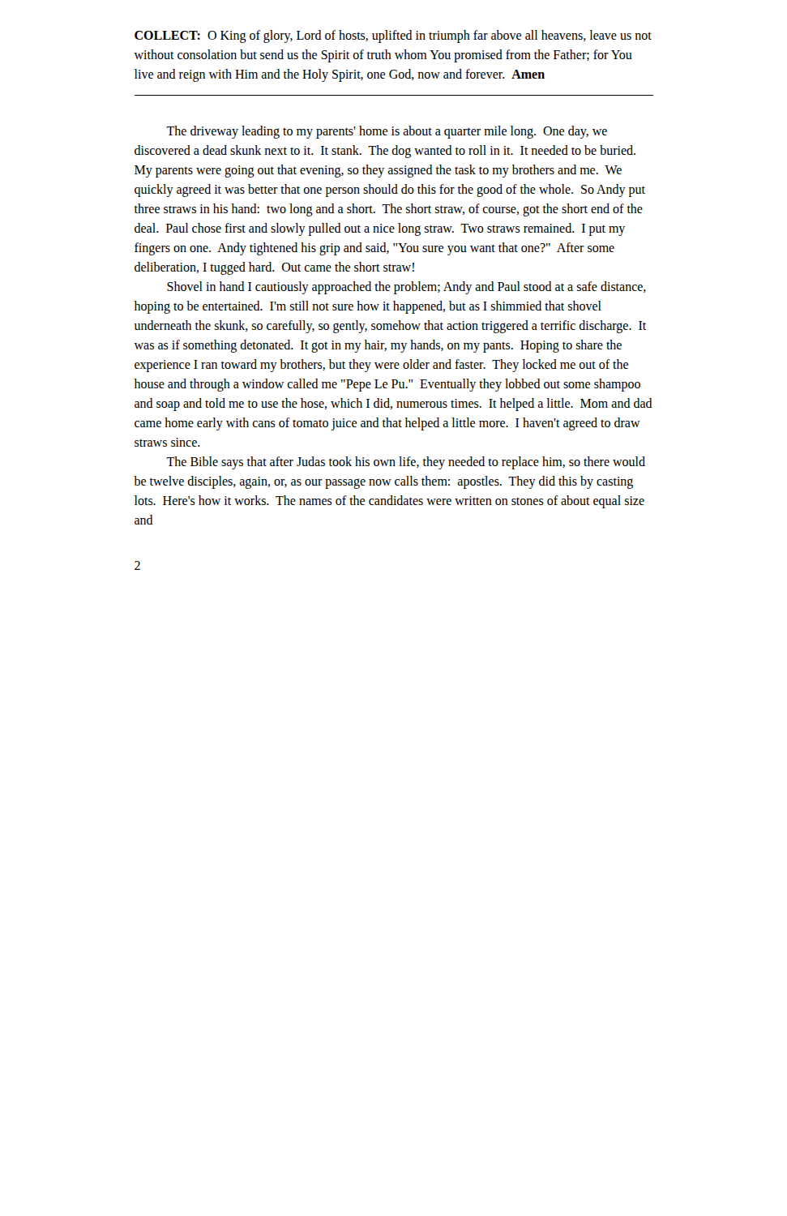COLLECT: O King of glory, Lord of hosts, uplifted in triumph far above all heavens, leave us not without consolation but send us the Spirit of truth whom You promised from the Father; for You live and reign with Him and the Holy Spirit, one God, now and forever. Amen
The driveway leading to my parents' home is about a quarter mile long. One day, we discovered a dead skunk next to it. It stank. The dog wanted to roll in it. It needed to be buried. My parents were going out that evening, so they assigned the task to my brothers and me. We quickly agreed it was better that one person should do this for the good of the whole. So Andy put three straws in his hand: two long and a short. The short straw, of course, got the short end of the deal. Paul chose first and slowly pulled out a nice long straw. Two straws remained. I put my fingers on one. Andy tightened his grip and said, "You sure you want that one?" After some deliberation, I tugged hard. Out came the short straw!
Shovel in hand I cautiously approached the problem; Andy and Paul stood at a safe distance, hoping to be entertained. I'm still not sure how it happened, but as I shimmied that shovel underneath the skunk, so carefully, so gently, somehow that action triggered a terrific discharge. It was as if something detonated. It got in my hair, my hands, on my pants. Hoping to share the experience I ran toward my brothers, but they were older and faster. They locked me out of the house and through a window called me "Pepe Le Pu." Eventually they lobbed out some shampoo and soap and told me to use the hose, which I did, numerous times. It helped a little. Mom and dad came home early with cans of tomato juice and that helped a little more. I haven't agreed to draw straws since.
The Bible says that after Judas took his own life, they needed to replace him, so there would be twelve disciples, again, or, as our passage now calls them: apostles. They did this by casting lots. Here's how it works. The names of the candidates were written on stones of about equal size and
2